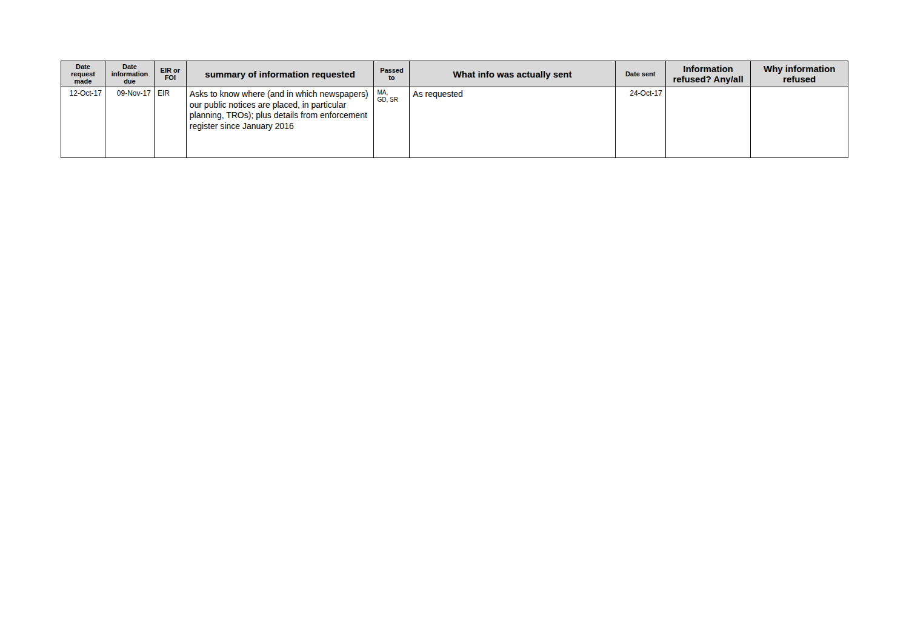| Date request made | Date information due | EIR or FOI | summary of information requested | Passed to | What info was actually sent | Date sent | Information refused? Any/all | Why information refused |
| --- | --- | --- | --- | --- | --- | --- | --- | --- |
| 12-Oct-17 | 09-Nov-17 | EIR | Asks to know where (and in which newspapers) our public notices are placed, in particular planning, TROs); plus details from enforcement register since January 2016 | MA, GD, SR | As requested | 24-Oct-17 | | |